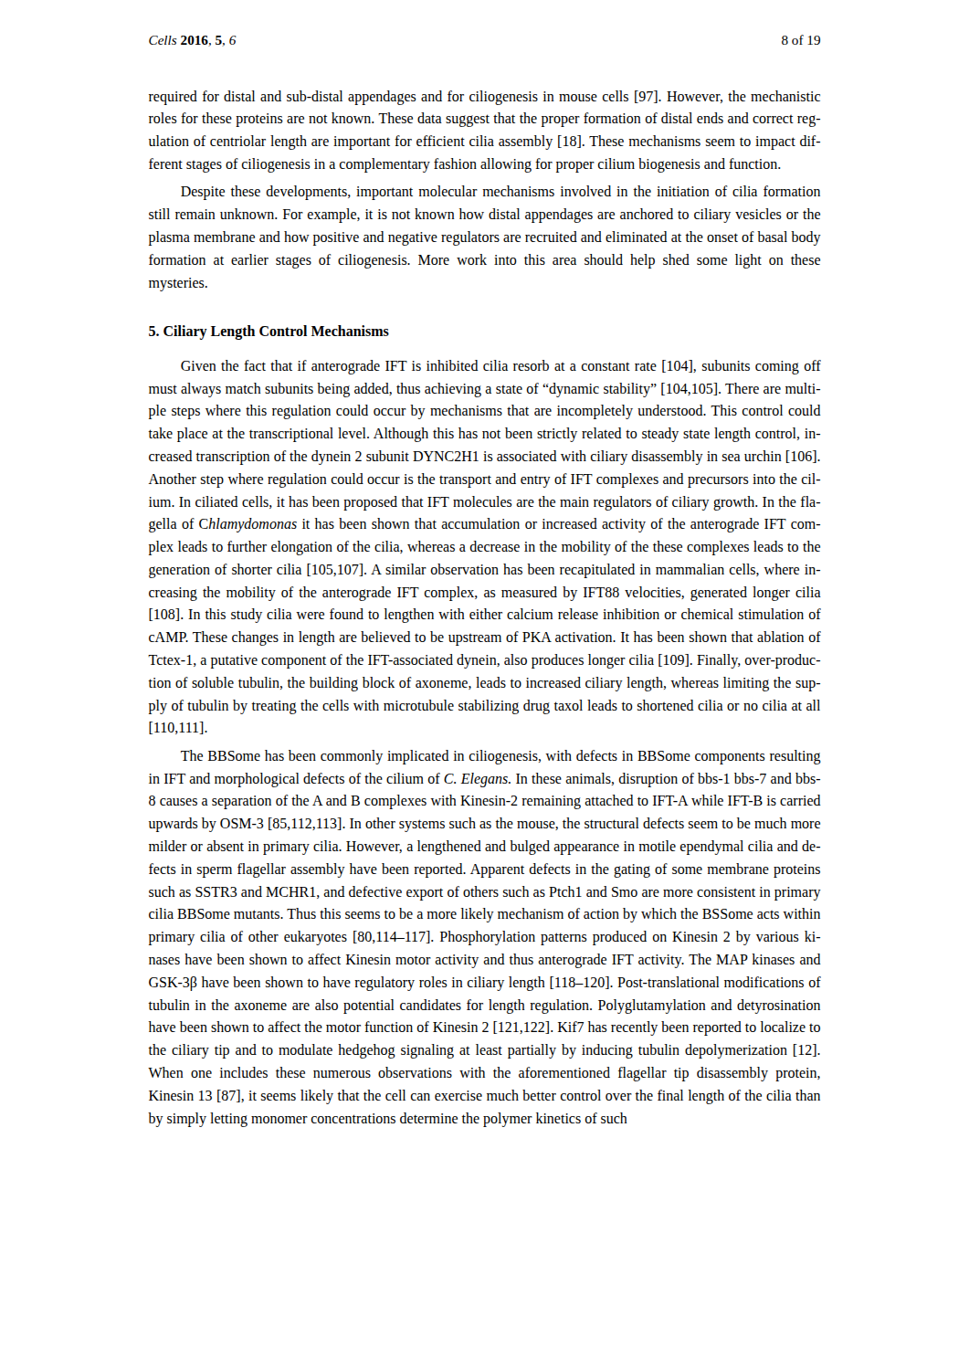Cells 2016, 5, 6 8 of 19
required for distal and sub-distal appendages and for ciliogenesis in mouse cells [97]. However, the mechanistic roles for these proteins are not known. These data suggest that the proper formation of distal ends and correct regulation of centriolar length are important for efficient cilia assembly [18]. These mechanisms seem to impact different stages of ciliogenesis in a complementary fashion allowing for proper cilium biogenesis and function.
Despite these developments, important molecular mechanisms involved in the initiation of cilia formation still remain unknown. For example, it is not known how distal appendages are anchored to ciliary vesicles or the plasma membrane and how positive and negative regulators are recruited and eliminated at the onset of basal body formation at earlier stages of ciliogenesis. More work into this area should help shed some light on these mysteries.
5. Ciliary Length Control Mechanisms
Given the fact that if anterograde IFT is inhibited cilia resorb at a constant rate [104], subunits coming off must always match subunits being added, thus achieving a state of “dynamic stability” [104,105]. There are multiple steps where this regulation could occur by mechanisms that are incompletely understood. This control could take place at the transcriptional level. Although this has not been strictly related to steady state length control, increased transcription of the dynein 2 subunit DYNC2H1 is associated with ciliary disassembly in sea urchin [106]. Another step where regulation could occur is the transport and entry of IFT complexes and precursors into the cilium. In ciliated cells, it has been proposed that IFT molecules are the main regulators of ciliary growth. In the flagella of Chlamydomonas it has been shown that accumulation or increased activity of the anterograde IFT complex leads to further elongation of the cilia, whereas a decrease in the mobility of the these complexes leads to the generation of shorter cilia [105,107]. A similar observation has been recapitulated in mammalian cells, where increasing the mobility of the anterograde IFT complex, as measured by IFT88 velocities, generated longer cilia [108]. In this study cilia were found to lengthen with either calcium release inhibition or chemical stimulation of cAMP. These changes in length are believed to be upstream of PKA activation. It has been shown that ablation of Tctex-1, a putative component of the IFT-associated dynein, also produces longer cilia [109]. Finally, over-production of soluble tubulin, the building block of axoneme, leads to increased ciliary length, whereas limiting the supply of tubulin by treating the cells with microtubule stabilizing drug taxol leads to shortened cilia or no cilia at all [110,111].
The BBSome has been commonly implicated in ciliogenesis, with defects in BBSome components resulting in IFT and morphological defects of the cilium of C. Elegans. In these animals, disruption of bbs-1 bbs-7 and bbs-8 causes a separation of the A and B complexes with Kinesin-2 remaining attached to IFT-A while IFT-B is carried upwards by OSM-3 [85,112,113]. In other systems such as the mouse, the structural defects seem to be much more milder or absent in primary cilia. However, a lengthened and bulged appearance in motile ependymal cilia and defects in sperm flagellar assembly have been reported. Apparent defects in the gating of some membrane proteins such as SSTR3 and MCHR1, and defective export of others such as Ptch1 and Smo are more consistent in primary cilia BBSome mutants. Thus this seems to be a more likely mechanism of action by which the BSSome acts within primary cilia of other eukaryotes [80,114–117]. Phosphorylation patterns produced on Kinesin 2 by various kinases have been shown to affect Kinesin motor activity and thus anterograde IFT activity. The MAP kinases and GSK-3β have been shown to have regulatory roles in ciliary length [118–120]. Post-translational modifications of tubulin in the axoneme are also potential candidates for length regulation. Polyglutamylation and detyrosination have been shown to affect the motor function of Kinesin 2 [121,122]. Kif7 has recently been reported to localize to the ciliary tip and to modulate hedgehog signaling at least partially by inducing tubulin depolymerization [12]. When one includes these numerous observations with the aforementioned flagellar tip disassembly protein, Kinesin 13 [87], it seems likely that the cell can exercise much better control over the final length of the cilia than by simply letting monomer concentrations determine the polymer kinetics of such